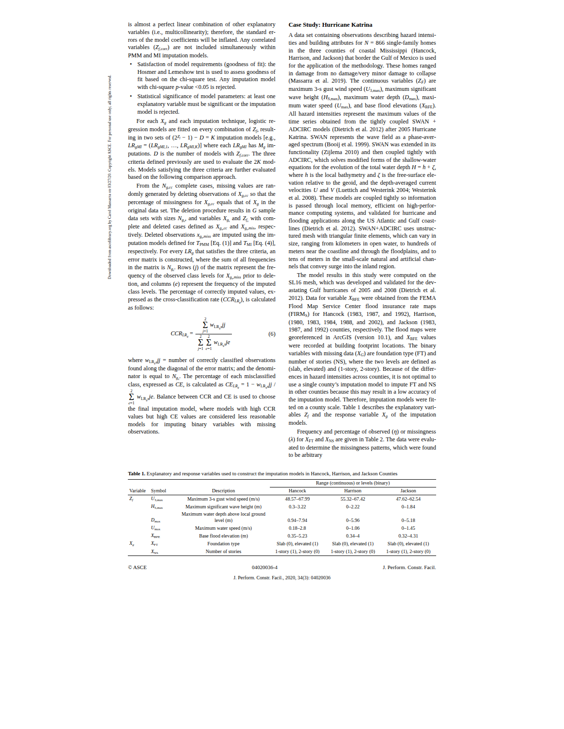Downloaded from ascelibrary.org by Carol Massarra on 03/27/20. Copyright ASCE. For personal use only; all rights reserved.
is almost a perfect linear combination of other explanatory variables (i.e., multicollinearity); therefore, the standard errors of the model coefficients will be inflated. Any correlated variables (Zf,corr) are not included simultaneously within PMM and MI imputation models.
Satisfaction of model requirements (goodness of fit): the Hosmer and Lemeshow test is used to assess goodness of fit based on the chi-square test. Any imputation model with chi-square p-value <0.05 is rejected.
Statistical significance of model parameters: at least one explanatory variable must be significant or the imputation model is rejected.
For each Xg and each imputation technique, logistic regression models are fitted on every combination of Zf, resulting in two sets of (2Zf − 1) − D = K imputation models [e.g., LRgMI = (LRgMI,1, …, LRgMI,K)] where each LRgMI has Mg imputations. D is the number of models with Zf,corr. The three criteria defined previously are used to evaluate the 2K models. Models satisfying the three criteria are further evaluated based on the following comparison approach.
From the Ng,cc complete cases, missing values are randomly generated by deleting observations of Xg,cc so that the percentage of missingness for Xg,cc equals that of Xg in the original data set. The deletion procedure results in G sample data sets with sizes Ngs, and variables Xgs and Zfs with complete and deleted cases defined as Xgs,cc and Xgs,mis, respectively. Deleted observations xgs,miss are imputed using the imputation models defined for TPMM [Eq. (1)] and TMI [Eq. (4)], respectively. For every LRg that satisfies the three criteria, an error matrix is constructed, where the sum of all frequencies in the matrix is Ngs. Rows (j) of the matrix represent the frequency of the observed class levels for Xgs,miss prior to deletion, and columns (e) represent the frequency of the imputed class levels. The percentage of correctly imputed values, expressed as the cross-classification rate (CCRLRg), is calculated as follows:
CCRLRg = 2 Σj=1 wLRg,jj 2 Σj=1 2 Σe=1 wLRg,je (6)
where wLRg,jj = number of correctly classified observations found along the diagonal of the error matrix; and the denominator is equal to Ngs. The percentage of each misclassified class, expressed as CE, is calculated as CELRg = 1 − wLRg,jj / 2 Σe=1 wLRg,je. Balance between CCR and CE is used to choose the final imputation model, where models with high CCR values but high CE values are considered less reasonable models for imputing binary variables with missing observations.
Case Study: Hurricane Katrina
A data set containing observations describing hazard intensities and building attributes for N = 866 single-family homes in the three counties of coastal Mississippi (Hancock, Harrison, and Jackson) that border the Gulf of Mexico is used for the application of the methodology. These homes ranged in damage from no damage/very minor damage to collapse (Massarra et al. 2019). The continuous variables (ZF) are maximum 3-s gust wind speed (U3,max), maximum significant wave height (HS,max), maximum water depth (Dmax), maximum water speed (Umax), and base flood elevations (XBFE). All hazard intensities represent the maximum values of the time series obtained from the tightly coupled SWAN + ADCIRC models (Dietrich et al. 2012) after 2005 Hurricane Katrina. SWAN represents the wave field as a phase-averaged spectrum (Booij et al. 1999). SWAN was extended in its functionality (Zijlema 2010) and then coupled tightly with ADCIRC, which solves modified forms of the shallow-water equations for the evolution of the total water depth H = h + ζ, where h is the local bathymetry and ζ is the free-surface elevation relative to the geoid, and the depth-averaged current velocities U and V (Luettich and Westerink 2004; Westerink et al. 2008). These models are coupled tightly so information is passed through local memory, efficient on high-performance computing systems, and validated for hurricane and flooding applications along the US Atlantic and Gulf coastlines (Dietrich et al. 2012). SWAN+ADCIRC uses unstructured mesh with triangular finite elements, which can vary in size, ranging from kilometers in open water, to hundreds of meters near the coastline and through the floodplains, and to tens of meters in the small-scale natural and artificial channels that convey surge into the inland region.
The model results in this study were computed on the SL16 mesh, which was developed and validated for the devastating Gulf hurricanes of 2005 and 2008 (Dietrich et al. 2012). Data for variable XBFE were obtained from the FEMA Flood Map Service Center flood insurance rate maps (FIRMS) for Hancock (1983, 1987, and 1992), Harrison, (1980, 1983, 1984, 1988, and 2002), and Jackson (1983, 1987, and 1992) counties, respectively. The flood maps were georeferenced in ArcGIS (version 10.1), and XBFE values were recorded at building footprint locations. The binary variables with missing data (XG) are foundation type (FT) and number of stories (NS), where the two levels are defined as (slab, elevated) and (1-story, 2-story). Because of the differences in hazard intensities across counties, it is not optimal to use a single county’s imputation model to impute FT and NS in other counties because this may result in a low accuracy of the imputation model. Therefore, imputation models were fitted on a county scale. Table 1 describes the explanatory variables Zf and the response variable Xg of the imputation models.
Frequency and percentage of observed (η) or missingness (λ) for XFT and XNS are given in Table 2. The data were evaluated to determine the missingness patterns, which were found to be arbitrary
Table 1. Explanatory and response variables used to construct the imputation models in Hancock, Harrison, and Jackson Counties
| | | | Range (continuous) or levels (binary) |
| --- | --- | --- | --- |
| Variable | Symbol | Description | Hancock | Harrison | Jackson |
| Z f | U 3,max | Maximum 3-s gust wind speed (m/s) | 48.57–67.99 | 55.32–67.42 | 47.62–62.54 |
| | H S ,max | Maximum significant wave height (m) | 0.3–3.22 | 0–2.22 | 0–1.84 |
| | D max | Maximum water depth above local ground level (m) | 0.94–7.94 | 0–5.96 | 0–5.18 |
| | U max | Maximum water speed (m/s) | 0.18–2.8 | 0–1.06 | 0–1.45 |
| | X BFE | Base flood elevation (m) | 0.35–5.23 | 0.34–4 | 0.32–4.31 |
| X g | X FT | Foundation type | Slab (0), elevated (1) | Slab (0), elevated (1) | Slab (0), elevated (1) |
| | X NS | Number of stories | 1-story (1), 2-story (0) | 1-story (1), 2-story (0) | 1-story (1), 2-story (0) |
© ASCE
04020036-4
J. Perform. Constr. Facil.
J. Perform. Constr. Facil., 2020, 34(3): 04020036